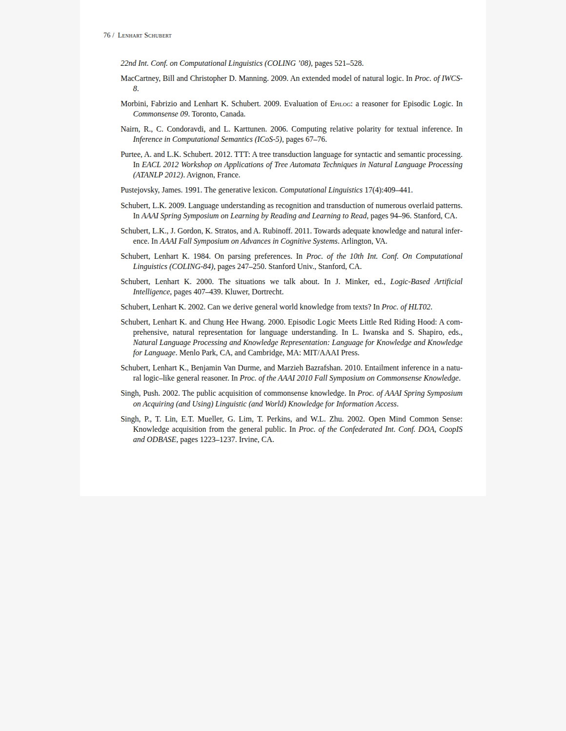76 /Lenhart Schubert
22nd Int. Conf. on Computational Linguistics (COLING ’08), pages 521–528.
MacCartney, Bill and Christopher D. Manning. 2009. An extended model of natural logic. In Proc. of IWCS-8.
Morbini, Fabrizio and Lenhart K. Schubert. 2009. Evaluation of Epilog: a reasoner for Episodic Logic. In Commonsense 09. Toronto, Canada.
Nairn, R., C. Condoravdi, and L. Karttunen. 2006. Computing relative polarity for textual inference. In Inference in Computational Semantics (ICoS-5), pages 67–76.
Purtee, A. and L.K. Schubert. 2012. TTT: A tree transduction language for syntactic and semantic processing. In EACL 2012 Workshop on Applications of Tree Automata Techniques in Natural Language Processing (ATANLP 2012). Avignon, France.
Pustejovsky, James. 1991. The generative lexicon. Computational Linguistics 17(4):409–441.
Schubert, L.K. 2009. Language understanding as recognition and transduction of numerous overlaid patterns. In AAAI Spring Symposium on Learning by Reading and Learning to Read, pages 94–96. Stanford, CA.
Schubert, L.K., J. Gordon, K. Stratos, and A. Rubinoff. 2011. Towards adequate knowledge and natural inference. In AAAI Fall Symposium on Advances in Cognitive Systems. Arlington, VA.
Schubert, Lenhart K. 1984. On parsing preferences. In Proc. of the 10th Int. Conf. On Computational Linguistics (COLING-84), pages 247–250. Stanford Univ., Stanford, CA.
Schubert, Lenhart K. 2000. The situations we talk about. In J. Minker, ed., Logic-Based Artificial Intelligence, pages 407–439. Kluwer, Dortrecht.
Schubert, Lenhart K. 2002. Can we derive general world knowledge from texts? In Proc. of HLT02.
Schubert, Lenhart K. and Chung Hee Hwang. 2000. Episodic Logic Meets Little Red Riding Hood: A comprehensive, natural representation for language understanding. In L. Iwanska and S. Shapiro, eds., Natural Language Processing and Knowledge Representation: Language for Knowledge and Knowledge for Language. Menlo Park, CA, and Cambridge, MA: MIT/AAAI Press.
Schubert, Lenhart K., Benjamin Van Durme, and Marzieh Bazrafshan. 2010. Entailment inference in a natural logic–like general reasoner. In Proc. of the AAAI 2010 Fall Symposium on Commonsense Knowledge.
Singh, Push. 2002. The public acquisition of commonsense knowledge. In Proc. of AAAI Spring Symposium on Acquiring (and Using) Linguistic (and World) Knowledge for Information Access.
Singh, P., T. Lin, E.T. Mueller, G. Lim, T. Perkins, and W.L. Zhu. 2002. Open Mind Common Sense: Knowledge acquisition from the general public. In Proc. of the Confederated Int. Conf. DOA, CoopIS and ODBASE, pages 1223–1237. Irvine, CA.